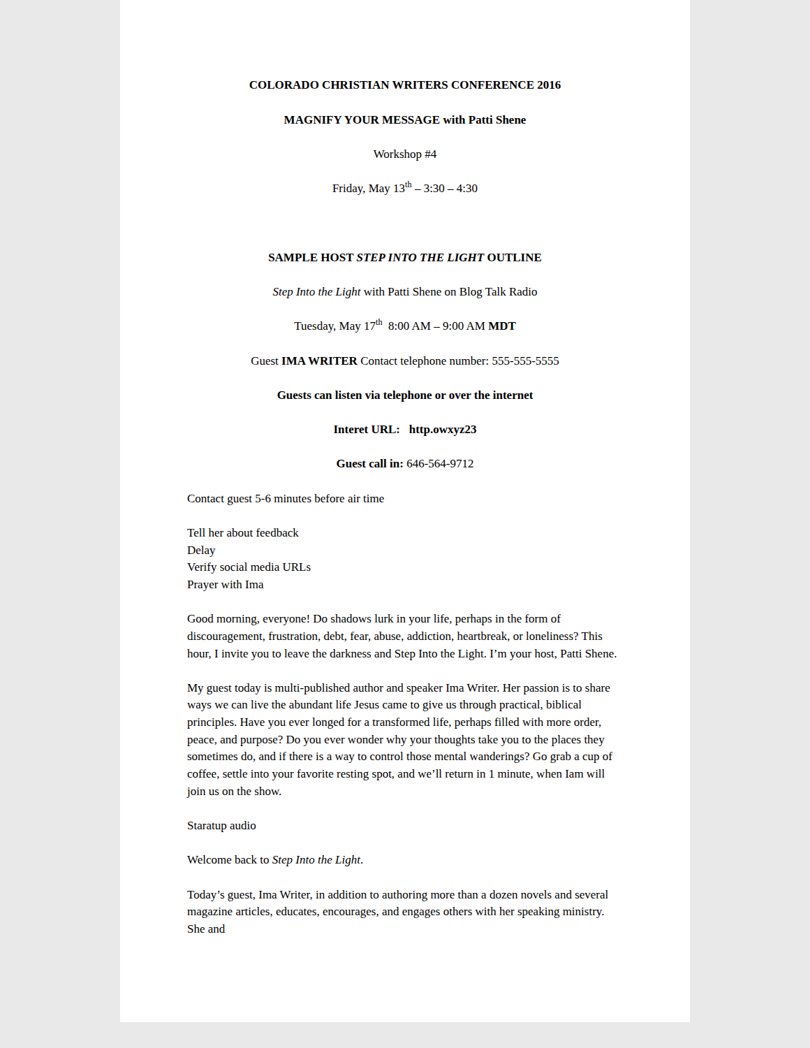COLORADO CHRISTIAN WRITERS CONFERENCE 2016
MAGNIFY YOUR MESSAGE with Patti Shene
Workshop #4
Friday, May 13th – 3:30 – 4:30
SAMPLE HOST STEP INTO THE LIGHT OUTLINE
Step Into the Light with Patti Shene on Blog Talk Radio
Tuesday, May 17th 8:00 AM – 9:00 AM MDT
Guest IMA WRITER Contact telephone number: 555-555-5555
Guests can listen via telephone or over the internet
Interet URL: http.owxyz23
Guest call in: 646-564-9712
Contact guest 5-6 minutes before air time
Tell her about feedback
Delay
Verify social media URLs
Prayer with Ima
Good morning, everyone! Do shadows lurk in your life, perhaps in the form of discouragement, frustration, debt, fear, abuse, addiction, heartbreak, or loneliness? This hour, I invite you to leave the darkness and Step Into the Light. I’m your host, Patti Shene.
My guest today is multi-published author and speaker Ima Writer. Her passion is to share ways we can live the abundant life Jesus came to give us through practical, biblical principles. Have you ever longed for a transformed life, perhaps filled with more order, peace, and purpose? Do you ever wonder why your thoughts take you to the places they sometimes do, and if there is a way to control those mental wanderings? Go grab a cup of coffee, settle into your favorite resting spot, and we’ll return in 1 minute, when Iam will join us on the show.
Staratup audio
Welcome back to Step Into the Light.
Today’s guest, Ima Writer, in addition to authoring more than a dozen novels and several magazine articles, educates, encourages, and engages others with her speaking ministry. She and